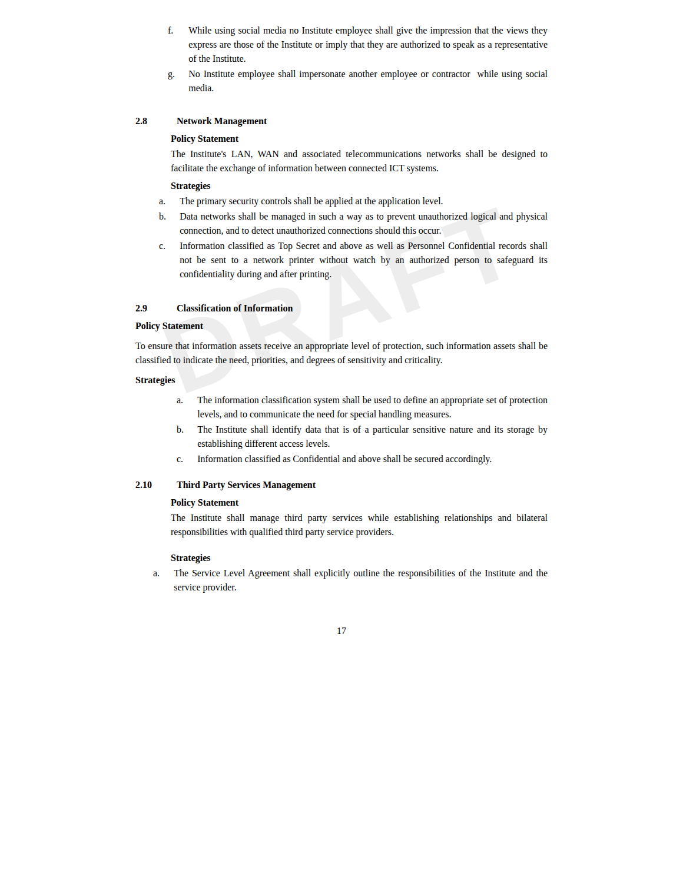DRAFT
f. While using social media no Institute employee shall give the impression that the views they express are those of the Institute or imply that they are authorized to speak as a representative of the Institute.
g. No Institute employee shall impersonate another employee or contractor while using social media.
2.8 Network Management
Policy Statement
The Institute's LAN, WAN and associated telecommunications networks shall be designed to facilitate the exchange of information between connected ICT systems.
Strategies
a. The primary security controls shall be applied at the application level.
b. Data networks shall be managed in such a way as to prevent unauthorized logical and physical connection, and to detect unauthorized connections should this occur.
c. Information classified as Top Secret and above as well as Personnel Confidential records shall not be sent to a network printer without watch by an authorized person to safeguard its confidentiality during and after printing.
2.9 Classification of Information
Policy Statement
To ensure that information assets receive an appropriate level of protection, such information assets shall be classified to indicate the need, priorities, and degrees of sensitivity and criticality.
Strategies
a. The information classification system shall be used to define an appropriate set of protection levels, and to communicate the need for special handling measures.
b. The Institute shall identify data that is of a particular sensitive nature and its storage by establishing different access levels.
c. Information classified as Confidential and above shall be secured accordingly.
2.10 Third Party Services Management
Policy Statement
The Institute shall manage third party services while establishing relationships and bilateral responsibilities with qualified third party service providers.
Strategies
a. The Service Level Agreement shall explicitly outline the responsibilities of the Institute and the service provider.
17